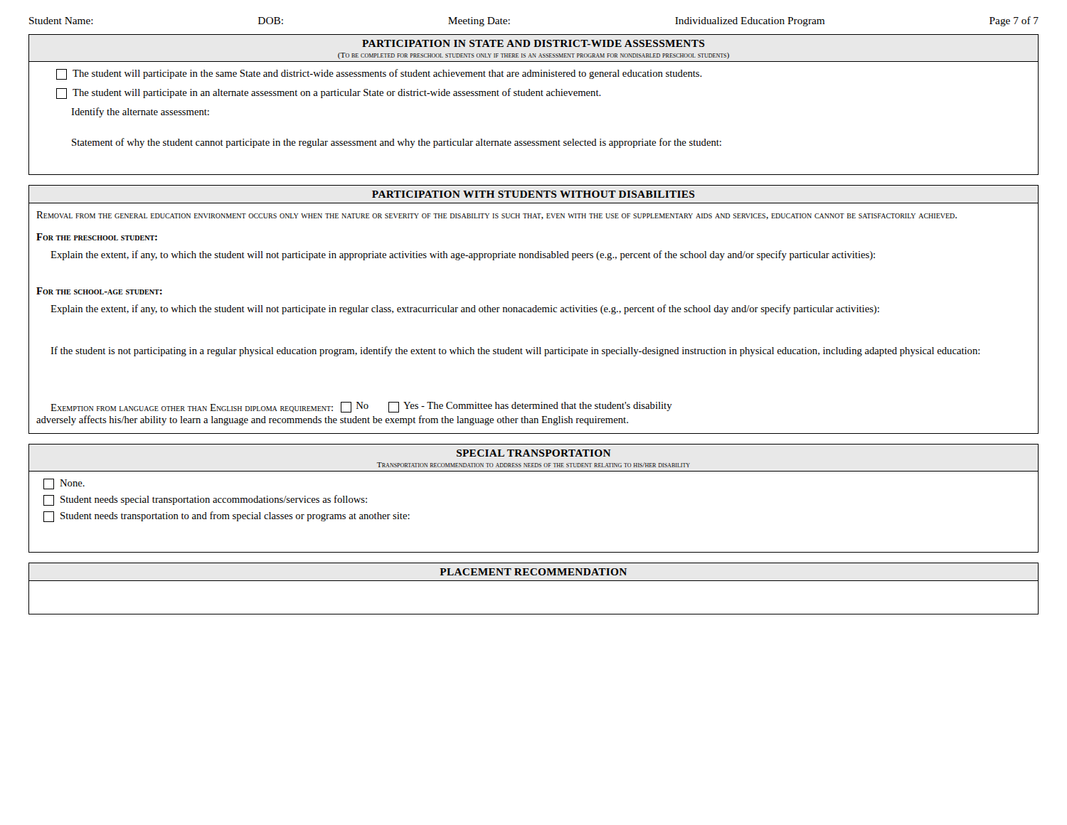Student Name: DOB: Meeting Date: Individualized Education Program Page 7 of 7
Participation in State and District-Wide Assessments (To be completed for preschool students only if there is an assessment program for nondisabled preschool students)
The student will participate in the same State and district-wide assessments of student achievement that are administered to general education students.
The student will participate in an alternate assessment on a particular State or district-wide assessment of student achievement.
Identify the alternate assessment:
Statement of why the student cannot participate in the regular assessment and why the particular alternate assessment selected is appropriate for the student:
Participation with Students without Disabilities
Removal from the general education environment occurs only when the nature or severity of the disability is such that, even with the use of supplementary aids and services, education cannot be satisfactorily achieved.
For the preschool student:
Explain the extent, if any, to which the student will not participate in appropriate activities with age-appropriate nondisabled peers (e.g., percent of the school day and/or specify particular activities):
For the school-age student:
Explain the extent, if any, to which the student will not participate in regular class, extracurricular and other nonacademic activities (e.g., percent of the school day and/or specify particular activities):
If the student is not participating in a regular physical education program, identify the extent to which the student will participate in specially-designed instruction in physical education, including adapted physical education:
Exemption from language other than English diploma requirement: No Yes - The Committee has determined that the student's disability
adversely affects his/her ability to learn a language and recommends the student be exempt from the language other than English requirement.
Special Transportation Transportation recommendation to address needs of the student relating to his/her disability
None.
Student needs special transportation accommodations/services as follows:
Student needs transportation to and from special classes or programs at another site:
Placement Recommendation